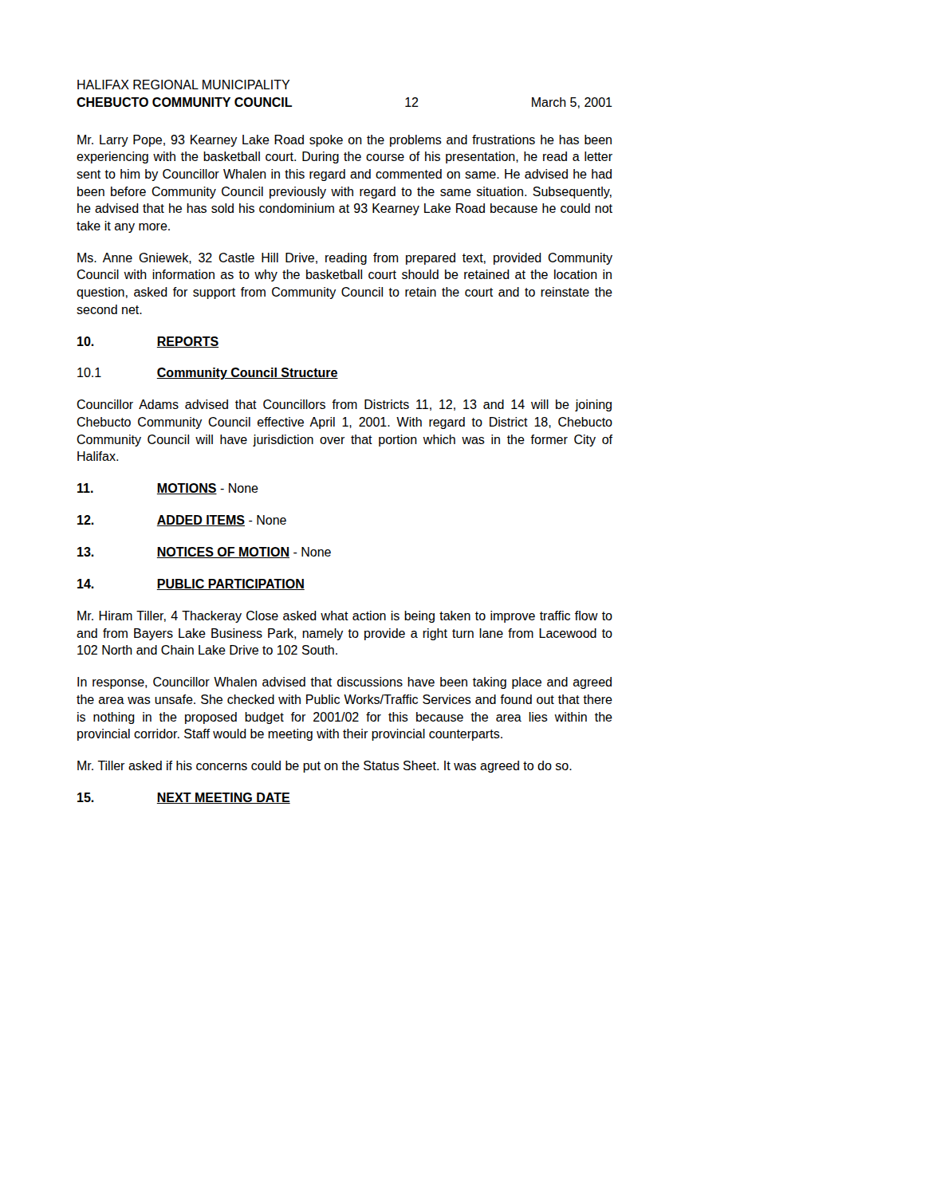HALIFAX REGIONAL MUNICIPALITY
CHEBUCTO COMMUNITY COUNCIL 12 March 5, 2001
Mr. Larry Pope, 93 Kearney Lake Road spoke on the problems and frustrations he has been experiencing with the basketball court. During the course of his presentation, he read a letter sent to him by Councillor Whalen in this regard and commented on same. He advised he had been before Community Council previously with regard to the same situation. Subsequently, he advised that he has sold his condominium at 93 Kearney Lake Road because he could not take it any more.
Ms. Anne Gniewek, 32 Castle Hill Drive, reading from prepared text, provided Community Council with information as to why the basketball court should be retained at the location in question, asked for support from Community Council to retain the court and to reinstate the second net.
10. REPORTS
10.1 Community Council Structure
Councillor Adams advised that Councillors from Districts 11, 12, 13 and 14 will be joining Chebucto Community Council effective April 1, 2001. With regard to District 18, Chebucto Community Council will have jurisdiction over that portion which was in the former City of Halifax.
11. MOTIONS - None
12. ADDED ITEMS - None
13. NOTICES OF MOTION - None
14. PUBLIC PARTICIPATION
Mr. Hiram Tiller, 4 Thackeray Close asked what action is being taken to improve traffic flow to and from Bayers Lake Business Park, namely to provide a right turn lane from Lacewood to 102 North and Chain Lake Drive to 102 South.
In response, Councillor Whalen advised that discussions have been taking place and agreed the area was unsafe. She checked with Public Works/Traffic Services and found out that there is nothing in the proposed budget for 2001/02 for this because the area lies within the provincial corridor. Staff would be meeting with their provincial counterparts.
Mr. Tiller asked if his concerns could be put on the Status Sheet. It was agreed to do so.
15. NEXT MEETING DATE